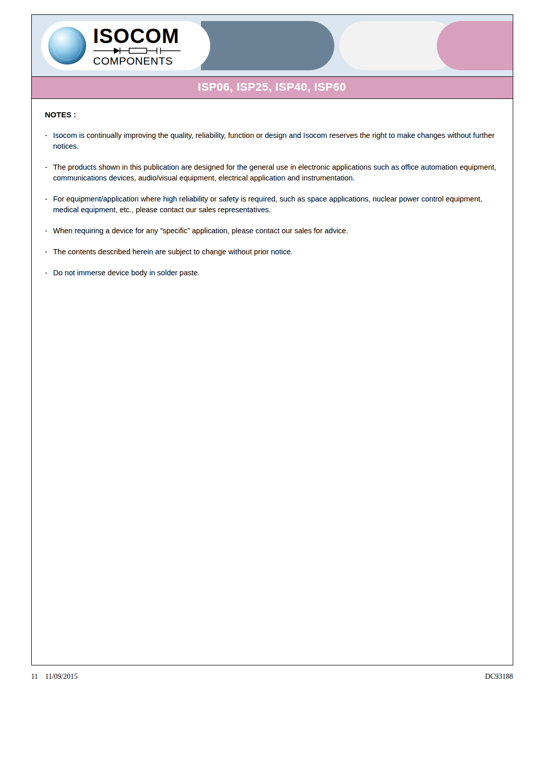ISOCOM
COMPONENTS
ISP06, ISP25, ISP40, ISP60
NOTES :
Isocom is continually improving the quality, reliability, function or design and Isocom reserves the right to make changes without further notices.
The products shown in this publication are designed for the general use in electronic applications such as office automation equipment, communications devices, audio/visual equipment, electrical application and instrumentation.
For equipment/application where high reliability or safety is required, such as space applications, nuclear power control equipment, medical equipment, etc., please contact our sales representatives.
When requiring a device for any ”specific” application, please contact our sales for advice.
The contents described herein are subject to change without prior notice.
Do not immerse device body in solder paste.
1111/09/2015
DC93188